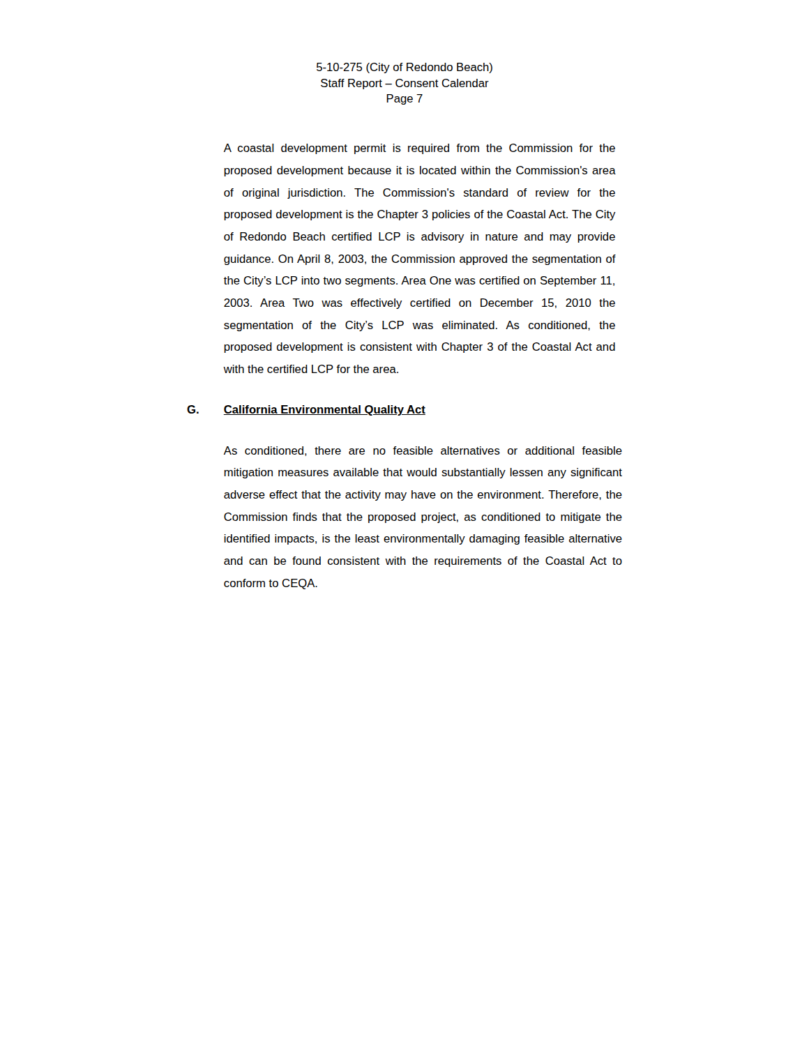5-10-275 (City of Redondo Beach)
Staff Report – Consent Calendar
Page 7
A coastal development permit is required from the Commission for the proposed development because it is located within the Commission's area of original jurisdiction. The Commission's standard of review for the proposed development is the Chapter 3 policies of the Coastal Act. The City of Redondo Beach certified LCP is advisory in nature and may provide guidance. On April 8, 2003, the Commission approved the segmentation of the City’s LCP into two segments. Area One was certified on September 11, 2003. Area Two was effectively certified on December 15, 2010 the segmentation of the City’s LCP was eliminated. As conditioned, the proposed development is consistent with Chapter 3 of the Coastal Act and with the certified LCP for the area.
G.
California Environmental Quality Act
As conditioned, there are no feasible alternatives or additional feasible mitigation measures available that would substantially lessen any significant adverse effect that the activity may have on the environment. Therefore, the Commission finds that the proposed project, as conditioned to mitigate the identified impacts, is the least environmentally damaging feasible alternative and can be found consistent with the requirements of the Coastal Act to conform to CEQA.